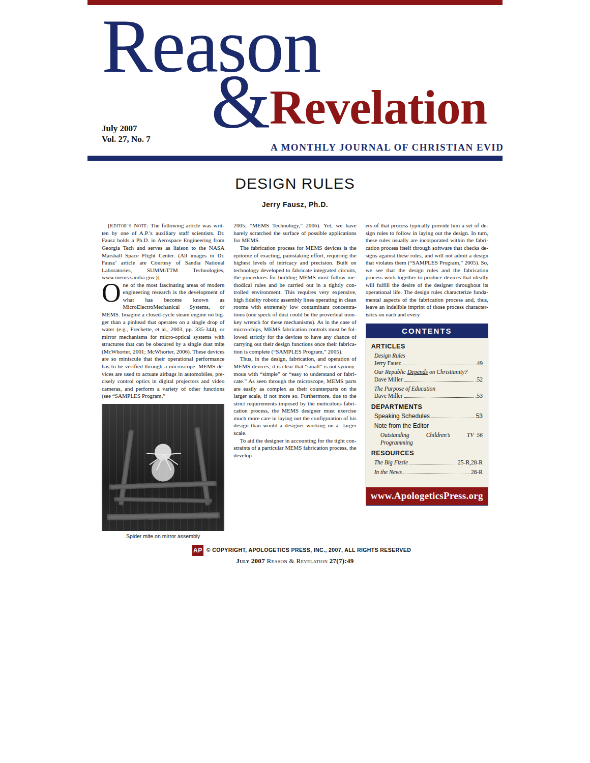Reason
&
Revelation
A MONTHLY JOURNAL OF CHRISTIAN EVIDENCES
July 2007
Vol. 27, No. 7
DESIGN RULES
Jerry Fausz, Ph.D.
[Editor’s Note: The following article was written by one of A.P.’s auxiliary staff scientists. Dr. Fausz holds a Ph.D. in Aerospace Engineering from Georgia Tech and serves as liaison to the NASA Marshall Space Flight Center. (All images in Dr. Fausz’ article are Courtesy of Sandia National Laboratories, SUMMiTTM Technologies, www.mems.sandia.gov.)]
One of the most fascinating areas of modern engineering research is the development of what has become known as MicroElectroMechanical Systems, or MEMS. Imagine a closed-cycle steam engine no bigger than a pinhead that operates on a single drop of water (e.g., Frechette, et al., 2003, pp. 335-344), or mirror mechanisms for micro-optical systems with structures that can be obscured by a single dust mite (McWhorter, 2001; McWhorter, 2006). These devices are so miniscule that their operational performance has to be verified through a microscope. MEMS devices are used to actuate airbags in automobiles, precisely control optics in digital projectors and video cameras, and perform a variety of other functions (see “SAMPLES Program,”
Spider mite on mirror assembly
2005; “MEMS Technology,” 2006). Yet, we have barely scratched the surface of possible applications for MEMS.
The fabrication process for MEMS devices is the epitome of exacting, painstaking effort, requiring the highest levels of intricacy and precision. Built on technology developed to fabricate integrated circuits, the procedures for building MEMS must follow methodical rules and be carried out in a tightly controlled environment. This requires very expensive, high fidelity robotic assembly lines operating in clean rooms with extremely low contaminant concentrations (one speck of dust could be the proverbial monkey wrench for these mechanisms). As in the case of micro-chips, MEMS fabrication controls must be followed strictly for the devices to have any chance of carrying out their design functions once their fabrication is complete (“SAMPLES Program,” 2005).
Thus, in the design, fabrication, and operation of MEMS devices, it is clear that “small” is not synonymous with “simple” or “easy to understand or fabricate.” As seen through the microscope, MEMS parts are easily as complex as their counterparts on the larger scale, if not more so. Furthermore, due to the strict requirements imposed by the meticulous fabrication process, the MEMS designer must exercise much more care in laying out the configuration of his design than would a designer working on a larger scale.
To aid the designer in accounting for the tight constraints of a particular MEMS fabrication process, the develop-
ers of that process typically provide him a set of design rules to follow in laying out the design. In turn, these rules usually are incorporated within the fabrication process itself through software that checks designs against these rules, and will not admit a design that violates them (“SAMPLES Program,” 2005). So, we see that the design rules and the fabrication process work together to produce devices that ideally will fulfill the desire of the designer throughout its operational life. The design rules characterize fundamental aspects of the fabrication process and, thus, leave an indelible imprint of those process characteristics on each and every
CONTENTS
ARTICLES
Design Rules
Jerry Fausz .49
Our Republic Depends on Christianity?
Dave Miller .52
The Purpose of Education
Dave Miller .53
DEPARTMENTS
Speaking Schedules 53
Note from the Editor
Outstanding Children’s TV Programming 56
RESOURCES
The Big Fizzle 25-R,28-R
In the News 28-R
www.ApologeticsPress.org
AP© COPYRIGHT, APOLOGETICS PRESS, INC., 2007, ALL RIGHTS RESERVED
July 2007 Reason & Revelation 27(7):49